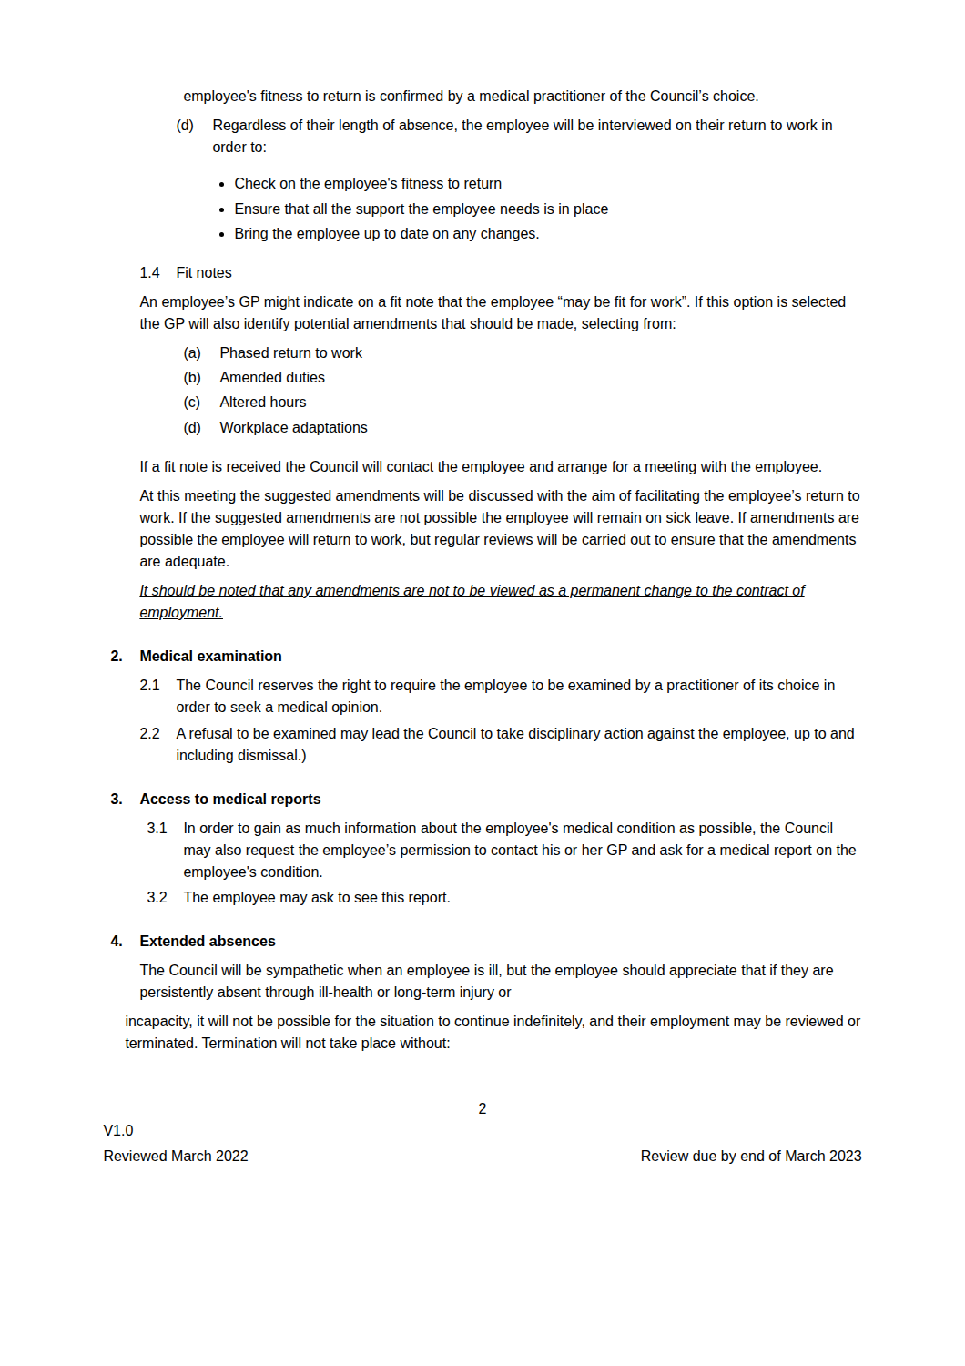employee's fitness to return is confirmed by a medical practitioner of the Council’s choice.
(d) Regardless of their length of absence, the employee will be interviewed on their return to work in order to:
Check on the employee's fitness to return
Ensure that all the support the employee needs is in place
Bring the employee up to date on any changes.
1.4 Fit notes
An employee’s GP might indicate on a fit note that the employee “may be fit for work”. If this option is selected the GP will also identify potential amendments that should be made, selecting from:
(a) Phased return to work
(b) Amended duties
(c) Altered hours
(d) Workplace adaptations
If a fit note is received the Council will contact the employee and arrange for a meeting with the employee.
At this meeting the suggested amendments will be discussed with the aim of facilitating the employee’s return to work. If the suggested amendments are not possible the employee will remain on sick leave. If amendments are possible the employee will return to work, but regular reviews will be carried out to ensure that the amendments are adequate.
It should be noted that any amendments are not to be viewed as a permanent change to the contract of employment.
2. Medical examination
2.1 The Council reserves the right to require the employee to be examined by a practitioner of its choice in order to seek a medical opinion.
2.2 A refusal to be examined may lead the Council to take disciplinary action against the employee, up to and including dismissal.)
3. Access to medical reports
3.1 In order to gain as much information about the employee's medical condition as possible, the Council may also request the employee’s permission to contact his or her GP and ask for a medical report on the employee's condition.
3.2 The employee may ask to see this report.
4. Extended absences
The Council will be sympathetic when an employee is ill, but the employee should appreciate that if they are persistently absent through ill-health or long-term injury or
incapacity, it will not be possible for the situation to continue indefinitely, and their employment may be reviewed or terminated. Termination will not take place without:
2
V1.0
Reviewed March 2022 Review due by end of March 2023